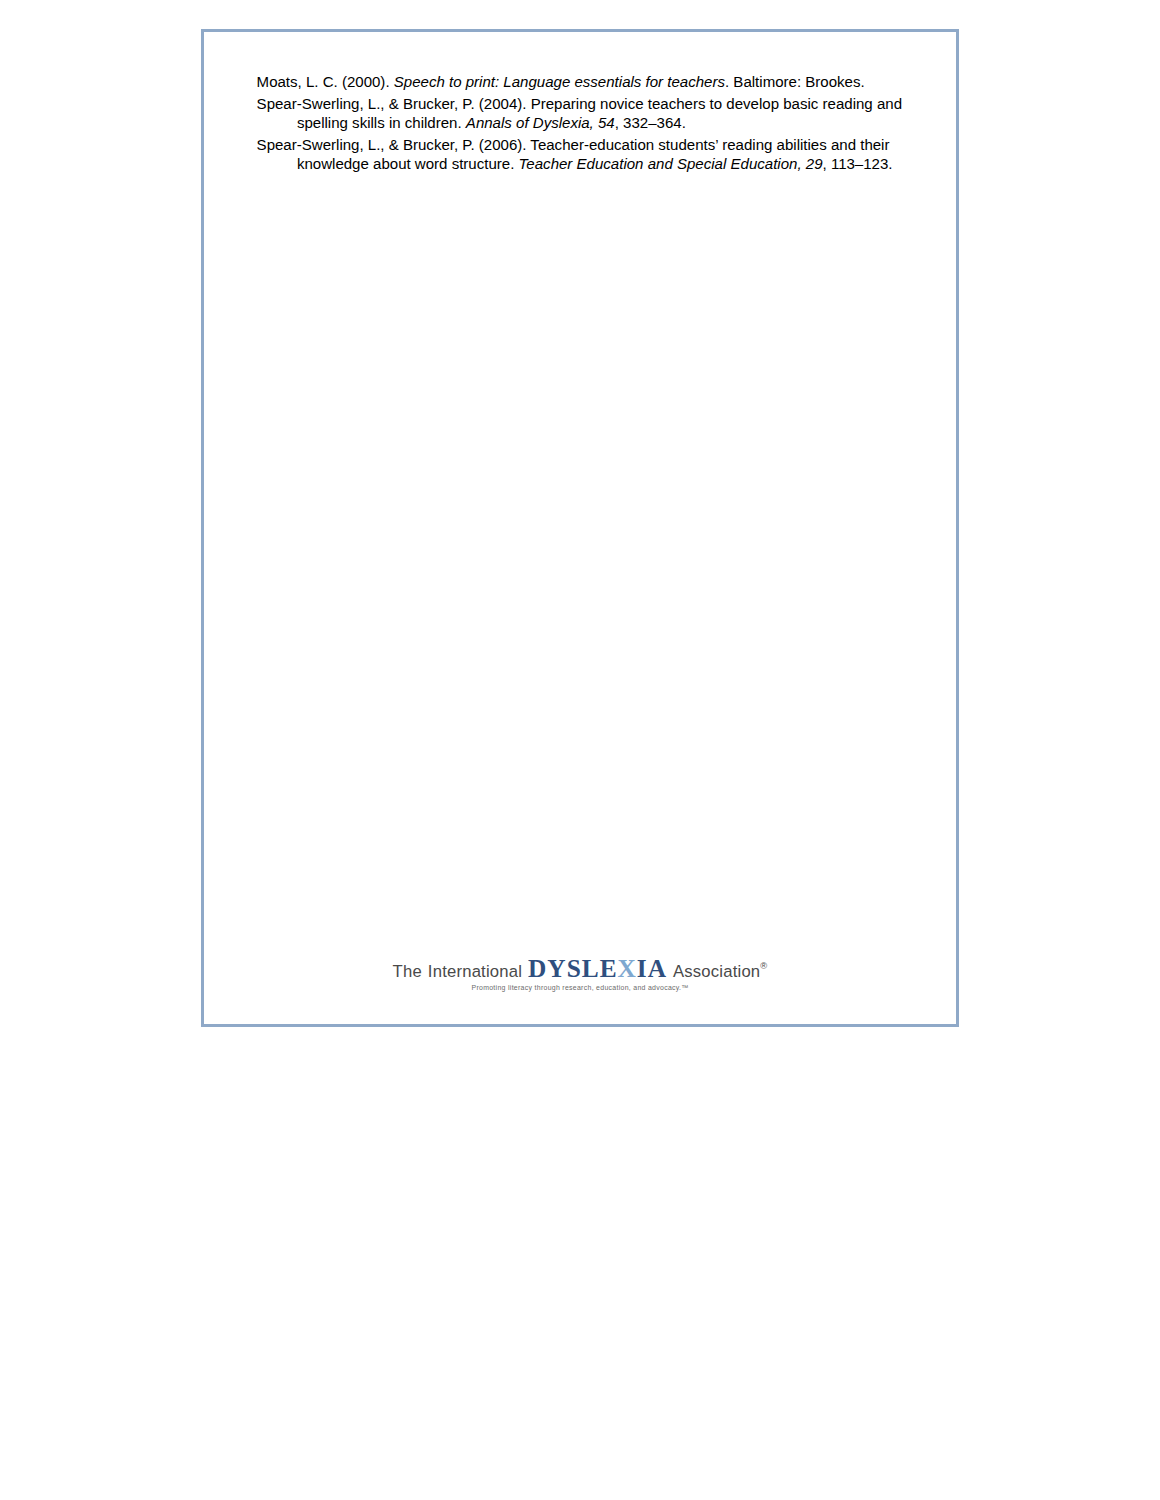Moats, L. C. (2000). Speech to print: Language essentials for teachers. Baltimore: Brookes.
Spear-Swerling, L., & Brucker, P. (2004). Preparing novice teachers to develop basic reading and spelling skills in children. Annals of Dyslexia, 54, 332–364.
Spear-Swerling, L., & Brucker, P. (2006). Teacher-education students’ reading abilities and their knowledge about word structure. Teacher Education and Special Education, 29, 113–123.
The International DYSLEXIA Association®
Promoting literacy through research, education, and advocacy.™